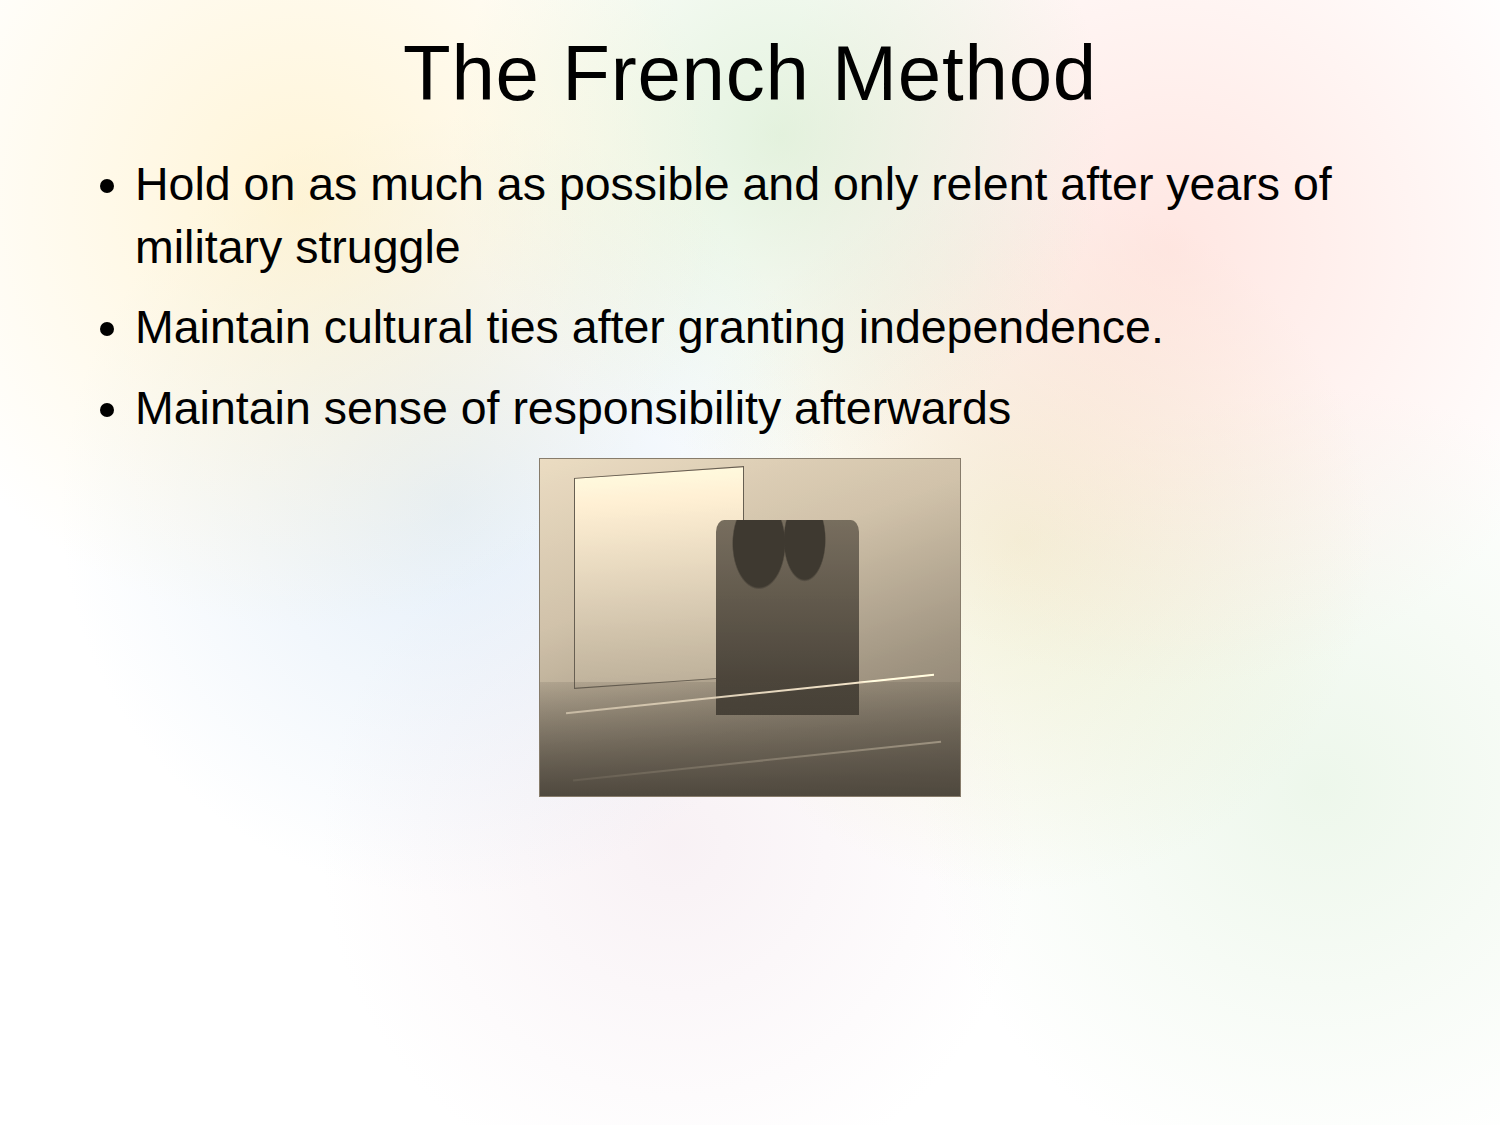The French Method
Hold on as much as possible and only relent after years of military struggle
Maintain cultural ties after granting independence.
Maintain sense of responsibility afterwards